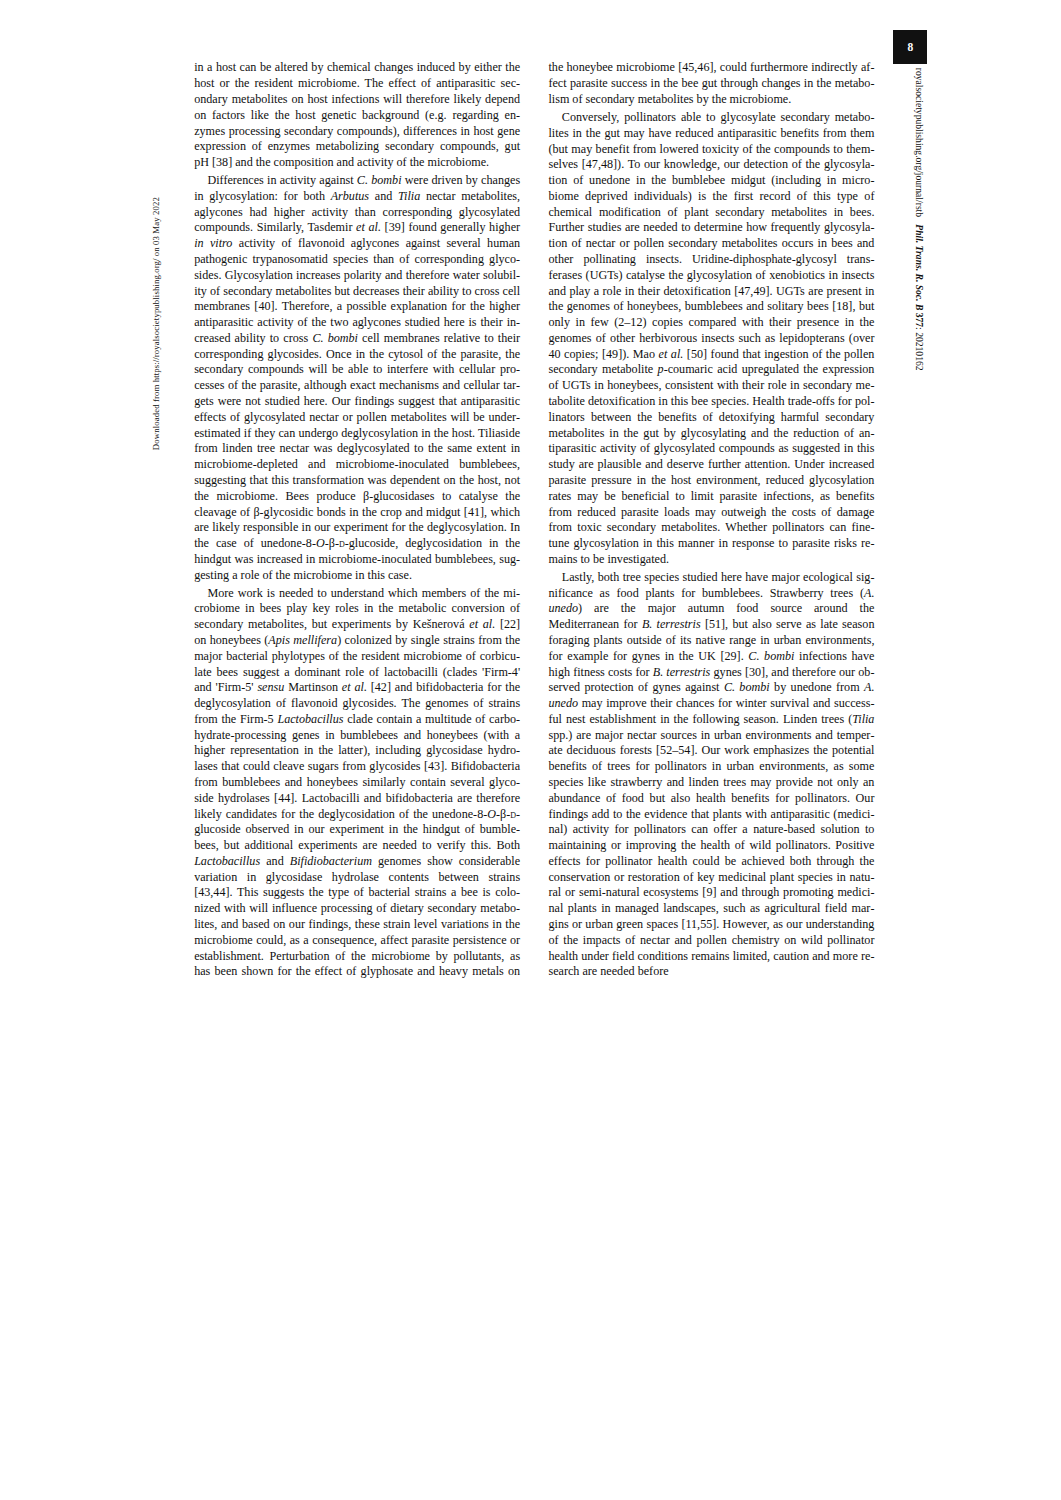8
Downloaded from https://royalsocietypublishing.org/ on 03 May 2022
royalsocietypublishing.org/journal/rstb Phil. Trans. R. Soc. B 377: 20210162
in a host can be altered by chemical changes induced by either the host or the resident microbiome. The effect of antiparasitic secondary metabolites on host infections will therefore likely depend on factors like the host genetic background (e.g. regarding enzymes processing secondary compounds), differences in host gene expression of enzymes metabolizing secondary compounds, gut pH [38] and the composition and activity of the microbiome.
Differences in activity against C. bombi were driven by changes in glycosylation: for both Arbutus and Tilia nectar metabolites, aglycones had higher activity than corresponding glycosylated compounds. Similarly, Tasdemir et al. [39] found generally higher in vitro activity of flavonoid aglycones against several human pathogenic trypanosomatid species than of corresponding glycosides. Glycosylation increases polarity and therefore water solubility of secondary metabolites but decreases their ability to cross cell membranes [40]. Therefore, a possible explanation for the higher antiparasitic activity of the two aglycones studied here is their increased ability to cross C. bombi cell membranes relative to their corresponding glycosides. Once in the cytosol of the parasite, the secondary compounds will be able to interfere with cellular processes of the parasite, although exact mechanisms and cellular targets were not studied here. Our findings suggest that antiparasitic effects of glycosylated nectar or pollen metabolites will be underestimated if they can undergo deglycosylation in the host. Tiliaside from linden tree nectar was deglycosylated to the same extent in microbiome-depleted and microbiome-inoculated bumblebees, suggesting that this transformation was dependent on the host, not the microbiome. Bees produce β-glucosidases to catalyse the cleavage of β-glycosidic bonds in the crop and midgut [41], which are likely responsible in our experiment for the deglycosylation. In the case of unedone-8-O-β-d-glucoside, deglycosidation in the hindgut was increased in microbiome-inoculated bumblebees, suggesting a role of the microbiome in this case.
More work is needed to understand which members of the microbiome in bees play key roles in the metabolic conversion of secondary metabolites, but experiments by Kešnerová et al. [22] on honeybees (Apis mellifera) colonized by single strains from the major bacterial phylotypes of the resident microbiome of corbiculate bees suggest a dominant role of lactobacilli (clades 'Firm-4' and 'Firm-5' sensu Martinson et al. [42] and bifidobacteria for the deglycosylation of flavonoid glycosides. The genomes of strains from the Firm-5 Lactobacillus clade contain a multitude of carbohydrate-processing genes in bumblebees and honeybees (with a higher representation in the latter), including glycosidase hydrolases that could cleave sugars from glycosides [43]. Bifidobacteria from bumblebees and honeybees similarly contain several glycoside hydrolases [44]. Lactobacilli and bifidobacteria are therefore likely candidates for the deglycosidation of the unedone-8-O-β-d-glucoside observed in our experiment in the hindgut of bumblebees, but additional experiments are needed to verify this. Both Lactobacillus and Bifidiobacterium genomes show considerable variation in glycosidase hydrolase contents between strains [43,44]. This suggests the type of bacterial strains a bee is colonized with will influence processing of dietary secondary metabolites, and based on our findings, these strain level variations in the microbiome could, as a consequence, affect parasite persistence or establishment. Perturbation of the microbiome by pollutants, as has been shown for the effect of glyphosate and heavy metals on the honeybee microbiome [45,46], could furthermore indirectly affect parasite success in the bee gut through changes in the metabolism of secondary metabolites by the microbiome.
Conversely, pollinators able to glycosylate secondary metabolites in the gut may have reduced antiparasitic benefits from them (but may benefit from lowered toxicity of the compounds to themselves [47,48]). To our knowledge, our detection of the glycosylation of unedone in the bumblebee midgut (including in microbiome deprived individuals) is the first record of this type of chemical modification of plant secondary metabolites in bees. Further studies are needed to determine how frequently glycosylation of nectar or pollen secondary metabolites occurs in bees and other pollinating insects. Uridine-diphosphate-glycosyl transferases (UGTs) catalyse the glycosylation of xenobiotics in insects and play a role in their detoxification [47,49]. UGTs are present in the genomes of honeybees, bumblebees and solitary bees [18], but only in few (2–12) copies compared with their presence in the genomes of other herbivorous insects such as lepidopterans (over 40 copies; [49]). Mao et al. [50] found that ingestion of the pollen secondary metabolite p-coumaric acid upregulated the expression of UGTs in honeybees, consistent with their role in secondary metabolite detoxification in this bee species. Health trade-offs for pollinators between the benefits of detoxifying harmful secondary metabolites in the gut by glycosylating and the reduction of antiparasitic activity of glycosylated compounds as suggested in this study are plausible and deserve further attention. Under increased parasite pressure in the host environment, reduced glycosylation rates may be beneficial to limit parasite infections, as benefits from reduced parasite loads may outweigh the costs of damage from toxic secondary metabolites. Whether pollinators can fine-tune glycosylation in this manner in response to parasite risks remains to be investigated.
Lastly, both tree species studied here have major ecological significance as food plants for bumblebees. Strawberry trees (A. unedo) are the major autumn food source around the Mediterranean for B. terrestris [51], but also serve as late season foraging plants outside of its native range in urban environments, for example for gynes in the UK [29]. C. bombi infections have high fitness costs for B. terrestris gynes [30], and therefore our observed protection of gynes against C. bombi by unedone from A. unedo may improve their chances for winter survival and successful nest establishment in the following season. Linden trees (Tilia spp.) are major nectar sources in urban environments and temperate deciduous forests [52–54]. Our work emphasizes the potential benefits of trees for pollinators in urban environments, as some species like strawberry and linden trees may provide not only an abundance of food but also health benefits for pollinators. Our findings add to the evidence that plants with antiparasitic (medicinal) activity for pollinators can offer a nature-based solution to maintaining or improving the health of wild pollinators. Positive effects for pollinator health could be achieved both through the conservation or restoration of key medicinal plant species in natural or semi-natural ecosystems [9] and through promoting medicinal plants in managed landscapes, such as agricultural field margins or urban green spaces [11,55]. However, as our understanding of the impacts of nectar and pollen chemistry on wild pollinator health under field conditions remains limited, caution and more research are needed before